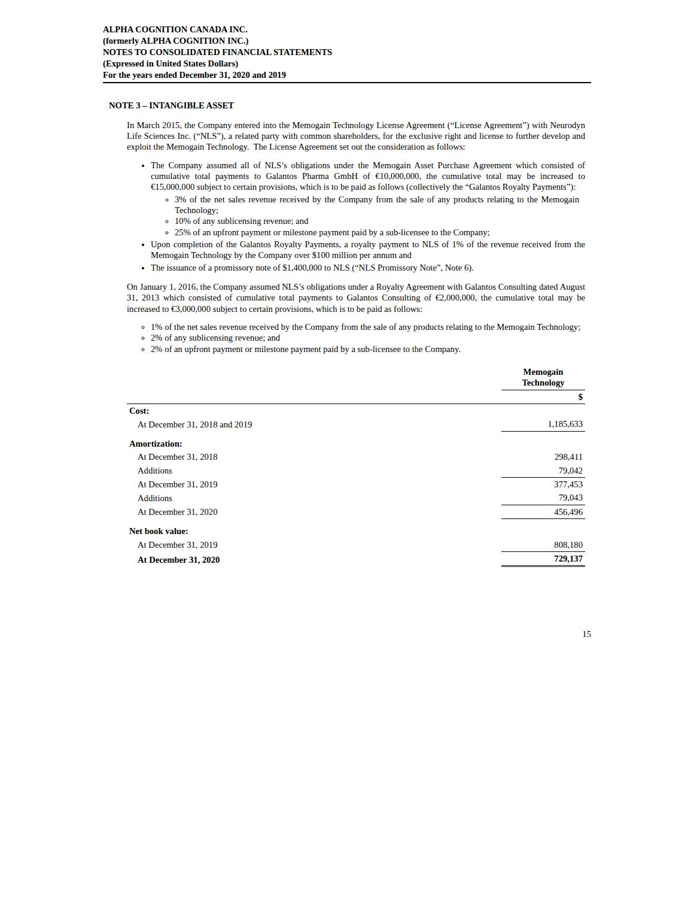ALPHA COGNITION CANADA INC.
(formerly ALPHA COGNITION INC.)
NOTES TO CONSOLIDATED FINANCIAL STATEMENTS
(Expressed in United States Dollars)
For the years ended December 31, 2020 and 2019
NOTE 3 – INTANGIBLE ASSET
In March 2015, the Company entered into the Memogain Technology License Agreement (“License Agreement”) with Neurodyn Life Sciences Inc. (“NLS”), a related party with common shareholders, for the exclusive right and license to further develop and exploit the Memogain Technology. The License Agreement set out the consideration as follows:
The Company assumed all of NLS’s obligations under the Memogain Asset Purchase Agreement which consisted of cumulative total payments to Galantos Pharma GmbH of €10,000,000, the cumulative total may be increased to €15,000,000 subject to certain provisions, which is to be paid as follows (collectively the “Galantos Royalty Payments”):
3% of the net sales revenue received by the Company from the sale of any products relating to the Memogain Technology;
10% of any sublicensing revenue; and
25% of an upfront payment or milestone payment paid by a sub-licensee to the Company;
Upon completion of the Galantos Royalty Payments, a royalty payment to NLS of 1% of the revenue received from the Memogain Technology by the Company over $100 million per annum and
The issuance of a promissory note of $1,400,000 to NLS (“NLS Promissory Note”, Note 6).
On January 1, 2016, the Company assumed NLS’s obligations under a Royalty Agreement with Galantos Consulting dated August 31, 2013 which consisted of cumulative total payments to Galantos Consulting of €2,000,000, the cumulative total may be increased to €3,000,000 subject to certain provisions, which is to be paid as follows:
1% of the net sales revenue received by the Company from the sale of any products relating to the Memogain Technology;
2% of any sublicensing revenue; and
2% of an upfront payment or milestone payment paid by a sub-licensee to the Company.
| | Memogain Technology |
| | $ |
| Cost: | |
| At December 31, 2018 and 2019 | 1,185,633 |
| Amortization: | |
| At December 31, 2018 | 298,411 |
| Additions | 79,042 |
| At December 31, 2019 | 377,453 |
| Additions | 79,043 |
| At December 31, 2020 | 456,496 |
| Net book value: | |
| At December 31, 2019 | 808,180 |
| At December 31, 2020 | 729,137 |
15